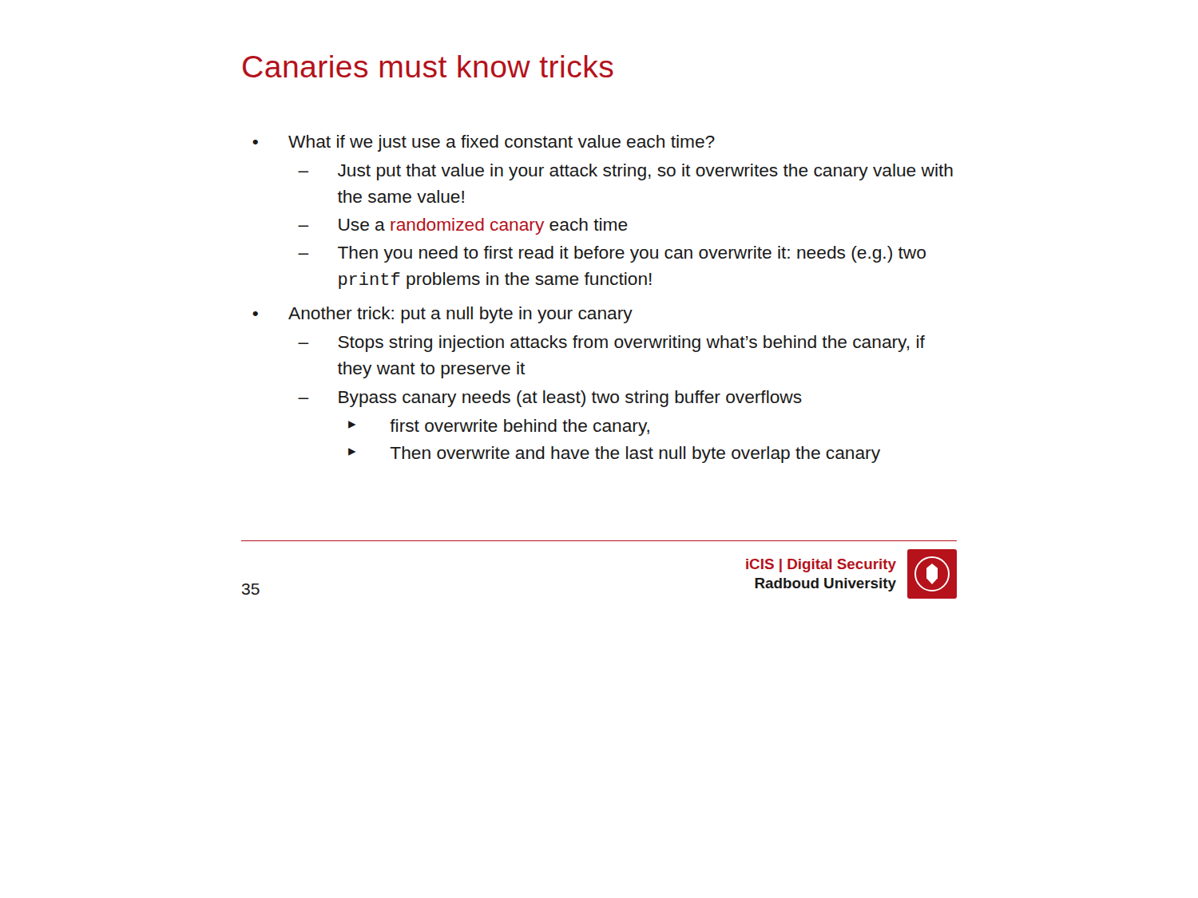Canaries must know tricks
What if we just use a fixed constant value each time?
Just put that value in your attack string, so it overwrites the canary value with the same value!
Use a randomized canary each time
Then you need to first read it before you can overwrite it: needs (e.g.) two printf problems in the same function!
Another trick: put a null byte in your canary
Stops string injection attacks from overwriting what’s behind the canary, if they want to preserve it
Bypass canary needs (at least) two string buffer overflows
first overwrite behind the canary,
Then overwrite and have the last null byte overlap the canary
35
iCIS | Digital Security
Radboud University